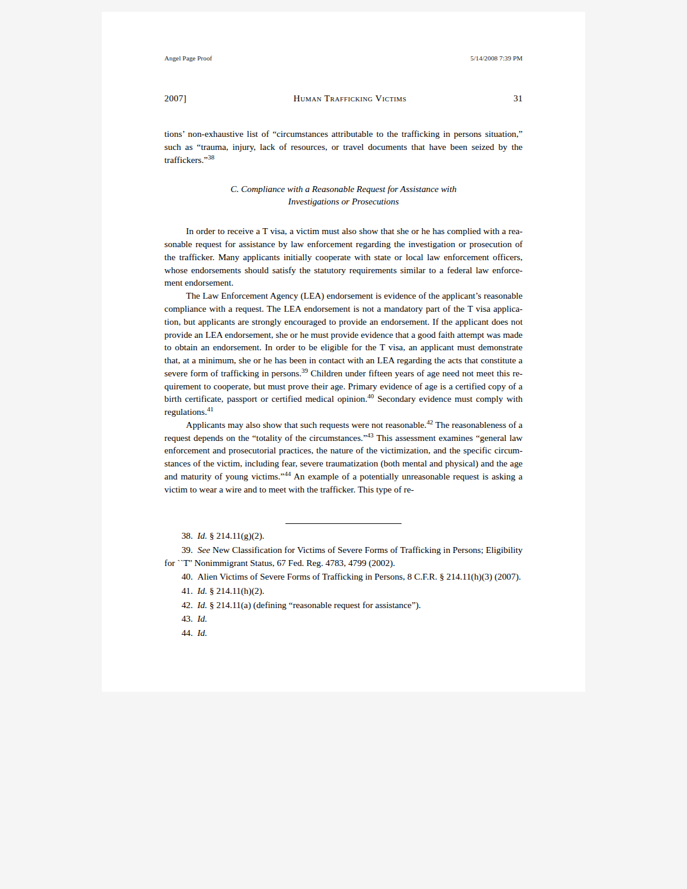Angel Page Proof
5/14/2008 7:39 PM
2007]
Human Trafficking Victims
31
tions’ non-exhaustive list of “circumstances attributable to the trafficking in persons situation,” such as “trauma, injury, lack of resources, or travel documents that have been seized by the traffickers.”38
C. Compliance with a Reasonable Request for Assistance with
Investigations or Prosecutions
In order to receive a T visa, a victim must also show that she or he has complied with a reasonable request for assistance by law enforcement regarding the investigation or prosecution of the trafficker. Many applicants initially cooperate with state or local law enforcement officers, whose endorsements should satisfy the statutory requirements similar to a federal law enforcement endorsement.
The Law Enforcement Agency (LEA) endorsement is evidence of the applicant’s reasonable compliance with a request. The LEA endorsement is not a mandatory part of the T visa application, but applicants are strongly encouraged to provide an endorsement. If the applicant does not provide an LEA endorsement, she or he must provide evidence that a good faith attempt was made to obtain an endorsement. In order to be eligible for the T visa, an applicant must demonstrate that, at a minimum, she or he has been in contact with an LEA regarding the acts that constitute a severe form of trafficking in persons.39 Children under fifteen years of age need not meet this requirement to cooperate, but must prove their age. Primary evidence of age is a certified copy of a birth certificate, passport or certified medical opinion.40 Secondary evidence must comply with regulations.41
Applicants may also show that such requests were not reasonable.42 The reasonableness of a request depends on the “totality of the circumstances.”43 This assessment examines “general law enforcement and prosecutorial practices, the nature of the victimization, and the specific circumstances of the victim, including fear, severe traumatization (both mental and physical) and the age and maturity of young victims.”44 An example of a potentially unreasonable request is asking a victim to wear a wire and to meet with the trafficker. This type of re-
38. Id. § 214.11(g)(2).
39. See New Classification for Victims of Severe Forms of Trafficking in Persons; Eligibility for ``T'' Nonimmigrant Status, 67 Fed. Reg. 4783, 4799 (2002).
40. Alien Victims of Severe Forms of Trafficking in Persons, 8 C.F.R. § 214.11(h)(3) (2007).
41. Id. § 214.11(h)(2).
42. Id. § 214.11(a) (defining “reasonable request for assistance”).
43. Id.
44. Id.